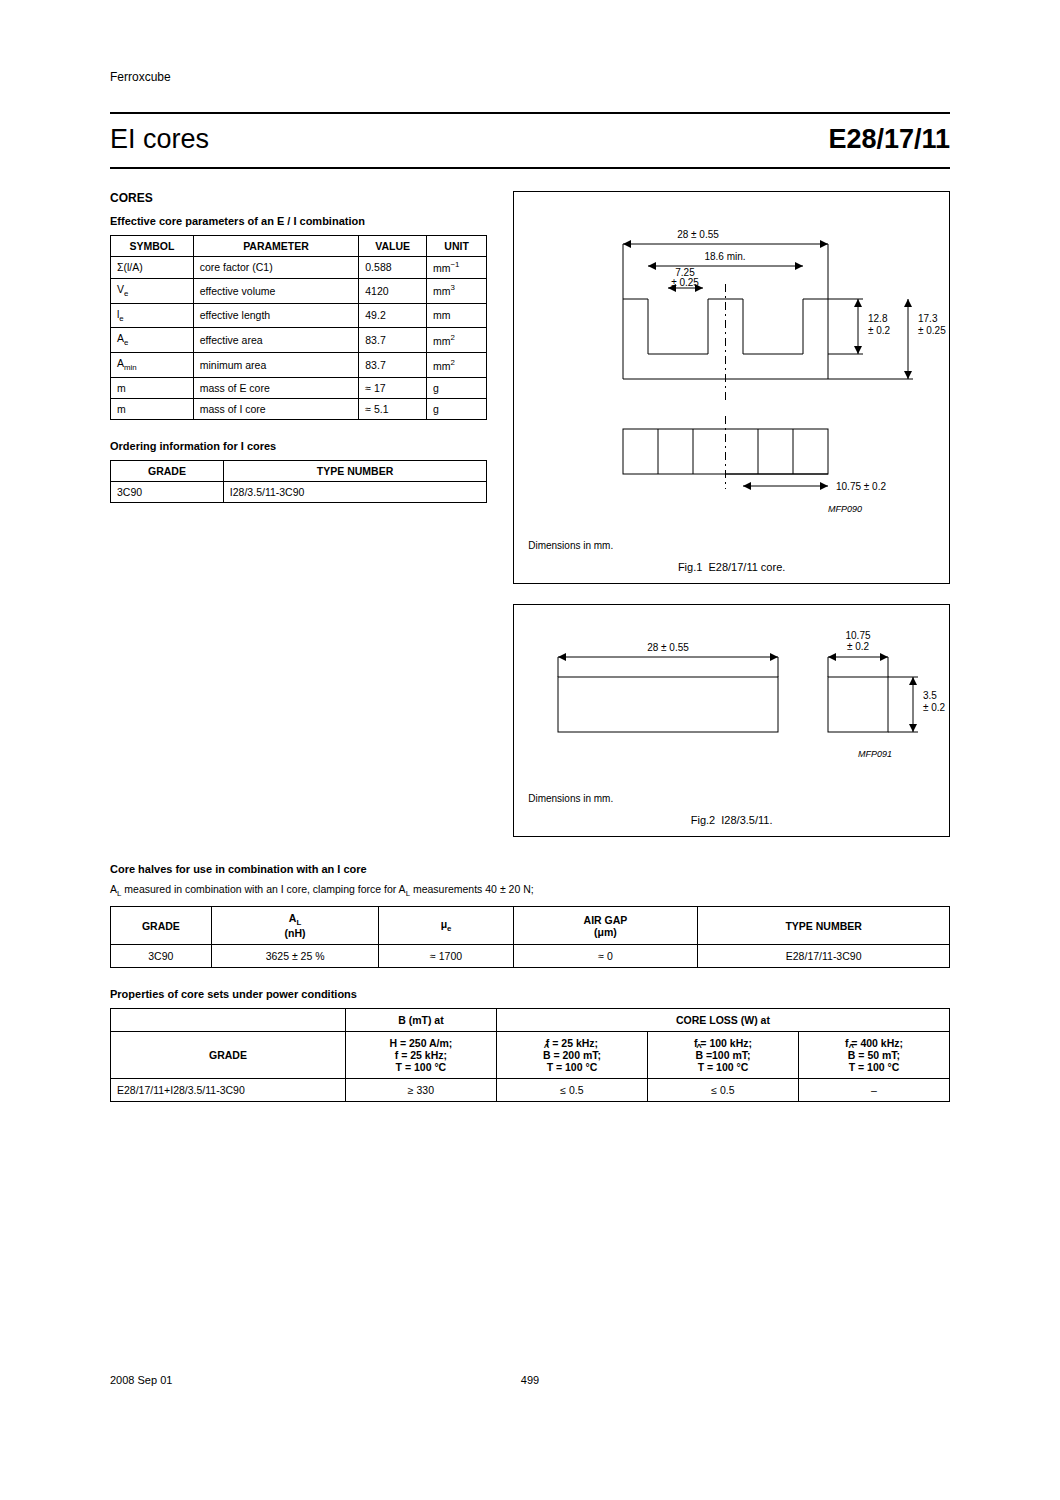Ferroxcube
EI cores
E28/17/11
CORES
Effective core parameters of an E / I combination
| SYMBOL | PARAMETER | VALUE | UNIT |
| --- | --- | --- | --- |
| Σ(l/A) | core factor (C1) | 0.588 | mm −1 |
| V e | effective volume | 4120 | mm 3 |
| l e | effective length | 49.2 | mm |
| A e | effective area | 83.7 | mm 2 |
| A min | minimum area | 83.7 | mm 2 |
| m | mass of E core | ≈ 17 | g |
| m | mass of I core | ≈ 5.1 | g |
Ordering information for I cores
| GRADE | TYPE NUMBER |
| --- | --- |
| 3C90 | I28/3.5/11-3C90 |
28 ± 0.55 18.6 min. 7.25 ± 0.25 12.8 ± 0.2 17.3 ± 0.25 10.75 ± 0.2 MFP090
Dimensions in mm.
Fig.1 E28/17/11 core.
28 ± 0.55 10.75 ± 0.2 3.5 ± 0.2 MFP091
Dimensions in mm.
Fig.2 I28/3.5/11.
Core halves for use in combination with an I core
AL measured in combination with an I core, clamping force for AL measurements 40 ± 20 N;
| GRADE | A L (nH) | μ e | AIR GAP (μm) | TYPE NUMBER |
| --- | --- | --- | --- | --- |
| 3C90 | 3625 ± 25 % | ≈ 1700 | ≈ 0 | E28/17/11-3C90 |
Properties of core sets under power conditions
| | B (mT) at | CORE LOSS (W) at |
| --- | --- | --- |
| GRADE | H = 250 A/m; f = 25 kHz; T = 100 °C | f = 25 kHz; B = 200 mT; T = 100 °C | f = 100 kHz; B =100 mT; T = 100 °C | f = 400 kHz; B = 50 mT; T = 100 °C |
| E28/17/11+I28/3.5/11-3C90 | ≥ 330 | ≤ 0.5 | ≤ 0.5 | – |
2008 Sep 01
499